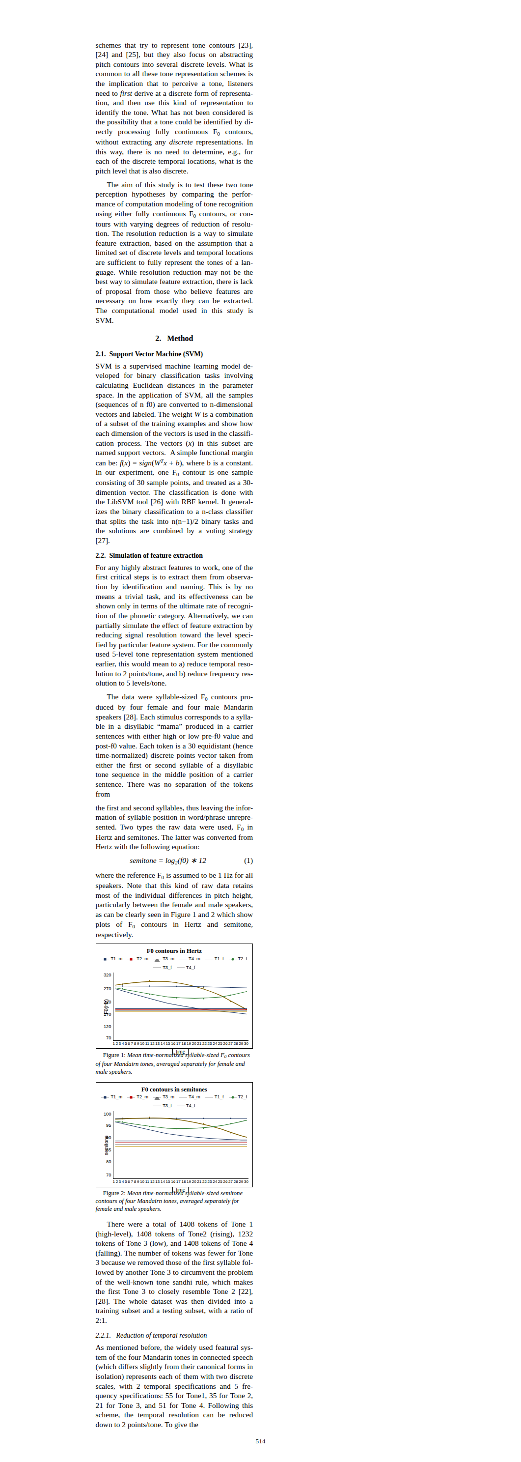schemes that try to represent tone contours [23], [24] and [25], but they also focus on abstracting pitch contours into several discrete levels. What is common to all these tone representation schemes is the implication that to perceive a tone, listeners need to first derive at a discrete form of representation, and then use this kind of representation to identify the tone. What has not been considered is the possibility that a tone could be identified by directly processing fully continuous F0 contours, without extracting any discrete representations. In this way, there is no need to determine, e.g., for each of the discrete temporal locations, what is the pitch level that is also discrete.
The aim of this study is to test these two tone perception hypotheses by comparing the performance of computation modeling of tone recognition using either fully continuous F0 contours, or contours with varying degrees of reduction of resolution. The resolution reduction is a way to simulate feature extraction, based on the assumption that a limited set of discrete levels and temporal locations are sufficient to fully represent the tones of a language. While resolution reduction may not be the best way to simulate feature extraction, there is lack of proposal from those who believe features are necessary on how exactly they can be extracted. The computational model used in this study is SVM.
2. Method
2.1. Support Vector Machine (SVM)
SVM is a supervised machine learning model developed for binary classification tasks involving calculating Euclidean distances in the parameter space. In the application of SVM, all the samples (sequences of n f0) are converted to n-dimensional vectors and labeled. The weight W is a combination of a subset of the training examples and show how each dimension of the vectors is used in the classification process. The vectors (x) in this subset are named support vectors. A simple functional margin can be: f(x) = sign(WTx + b), where b is a constant. In our experiment, one F0 contour is one sample consisting of 30 sample points, and treated as a 30-dimention vector. The classification is done with the LibSVM tool [26] with RBF kernel. It generalizes the binary classification to a n-class classifier that splits the task into n(n−1)/2 binary tasks and the solutions are combined by a voting strategy [27].
2.2. Simulation of feature extraction
For any highly abstract features to work, one of the first critical steps is to extract them from observation by identification and naming. This is by no means a trivial task, and its effectiveness can be shown only in terms of the ultimate rate of recognition of the phonetic category. Alternatively, we can partially simulate the effect of feature extraction by reducing signal resolution toward the level specified by particular feature system. For the commonly used 5-level tone representation system mentioned earlier, this would mean to a) reduce temporal resolution to 2 points/tone, and b) reduce frequency resolution to 5 levels/tone.
The data were syllable-sized F0 contours produced by four female and four male Mandarin speakers [28]. Each stimulus corresponds to a syllable in a disyllabic “mama” produced in a carrier sentences with either high or low pre-f0 value and post-f0 value. Each token is a 30 equidistant (hence time-normalized) discrete points vector taken from either the first or second syllable of a disyllabic tone sequence in the middle position of a carrier sentence. There was no separation of the tokens from
the first and second syllables, thus leaving the information of syllable position in word/phrase unrepresented. Two types the raw data were used, F0 in Hertz and semitones. The latter was converted from Hertz with the following equation:
semitone = log2(f0) ∗ 12 (1)
where the reference F0 is assumed to be 1 Hz for all speakers. Note that this kind of raw data retains most of the individual differences in pitch height, particularly between the female and male speakers, as can be clearly seen in Figure 1 and 2 which show plots of F0 contours in Hertz and semitone, respectively.
F0 contours in Hertz
T1_m T2_m T3_m T4_m T1_f T2_f T3_f T4_f
F0(Hz)
320 270 220 170 120 70
123456789101112131415161718192021222324252627282930
time
Figure 1: Mean time-normalized syllable-sized F0 contours of four Mandairn tones, averaged separately for female and male speakers.
F0 contours in semitones
T1_m T2_m T3_m T4_m T1_f T2_f T3_f T4_f
semitone
100 95 90 85 80 70
123456789101112131415161718192021222324252627282930
time
Figure 2: Mean time-normalized syllable-sized semitone contours of four Mandairn tones, averaged separately for female and male speakers.
There were a total of 1408 tokens of Tone 1 (high-level), 1408 tokens of Tone2 (rising), 1232 tokens of Tone 3 (low), and 1408 tokens of Tone 4 (falling). The number of tokens was fewer for Tone 3 because we removed those of the first syllable followed by another Tone 3 to circumvent the problem of the well-known tone sandhi rule, which makes the first Tone 3 to closely resemble Tone 2 [22], [28]. The whole dataset was then divided into a training subset and a testing subset, with a ratio of 2:1.
2.2.1. Reduction of temporal resolution
As mentioned before, the widely used featural system of the four Mandarin tones in connected speech (which differs slightly from their canonical forms in isolation) represents each of them with two discrete scales, with 2 temporal specifications and 5 frequency specifications: 55 for Tone1, 35 for Tone 2, 21 for Tone 3, and 51 for Tone 4. Following this scheme, the temporal resolution can be reduced down to 2 points/tone. To give the
514